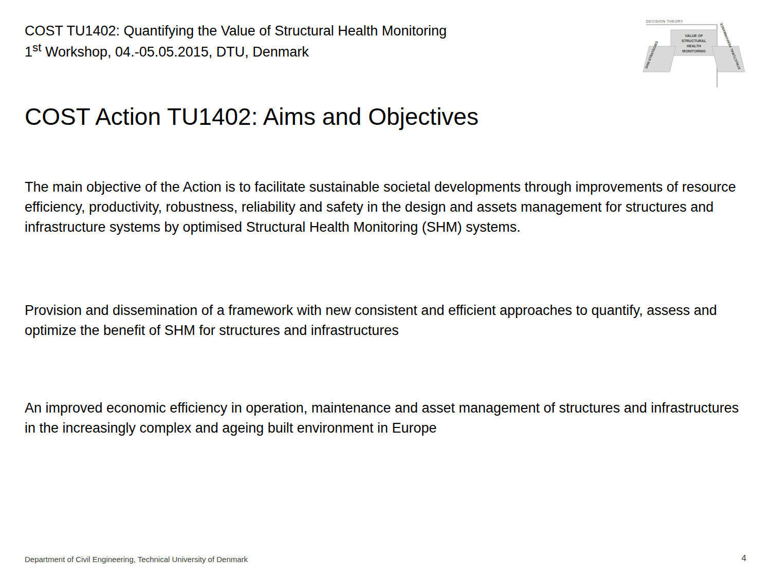COST TU1402: Quantifying the Value of Structural Health Monitoring
1st Workshop, 04.-05.05.2015, DTU, Denmark
DECISION THEORY VALUE OF STRUCTURAL HEALTH MONITORING SHM STRATEGIES STRUCTURAL PERFORMANCE
COST Action TU1402: Aims and Objectives
The main objective of the Action is to facilitate sustainable societal developments through improvements of resource efficiency, productivity, robustness, reliability and safety in the design and assets management for structures and infrastructure systems by optimised Structural Health Monitoring (SHM) systems.
Provision and dissemination of a framework with new consistent and efficient approaches to quantify, assess and optimize the benefit of SHM for structures and infrastructures
An improved economic efficiency in operation, maintenance and asset management of structures and infrastructures in the increasingly complex and ageing built environment in Europe
Department of Civil Engineering, Technical University of Denmark
4